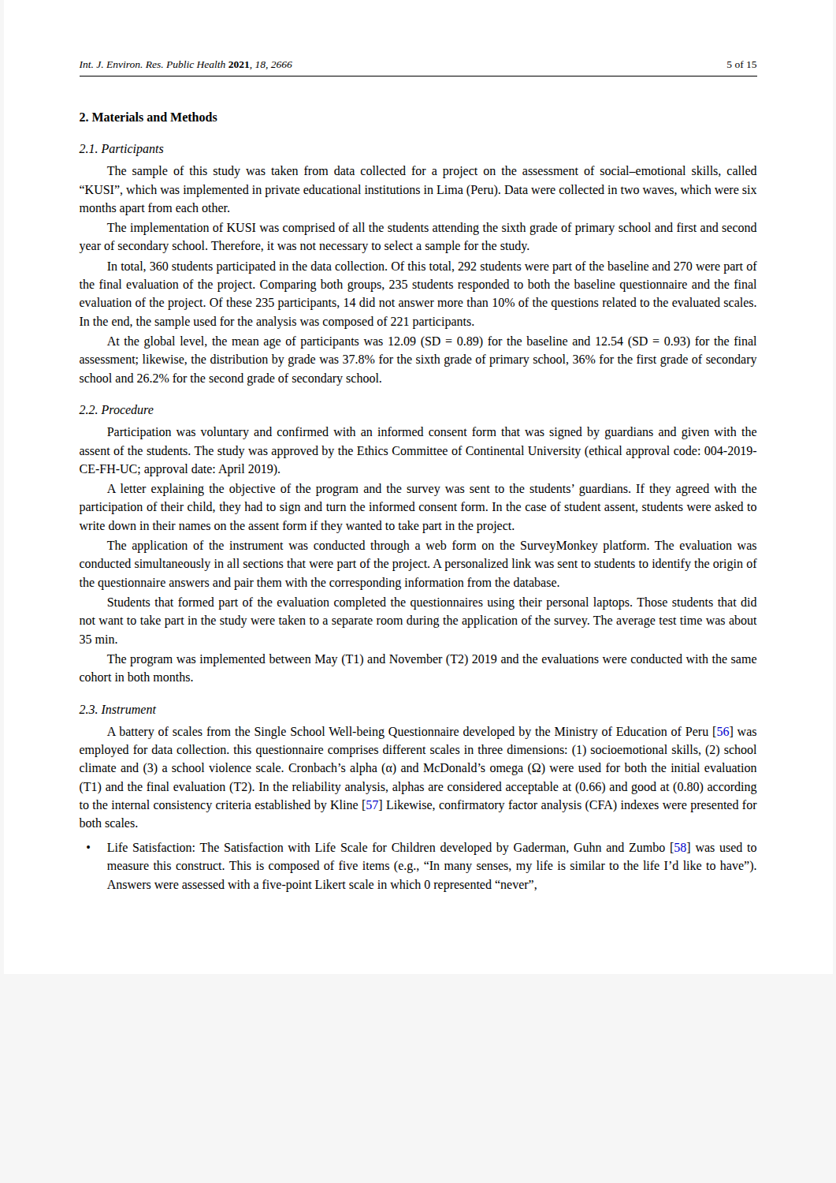Int. J. Environ. Res. Public Health 2021, 18, 2666
5 of 15
2. Materials and Methods
2.1. Participants
The sample of this study was taken from data collected for a project on the assessment of social–emotional skills, called “KUSI”, which was implemented in private educational institutions in Lima (Peru). Data were collected in two waves, which were six months apart from each other.
The implementation of KUSI was comprised of all the students attending the sixth grade of primary school and first and second year of secondary school. Therefore, it was not necessary to select a sample for the study.
In total, 360 students participated in the data collection. Of this total, 292 students were part of the baseline and 270 were part of the final evaluation of the project. Comparing both groups, 235 students responded to both the baseline questionnaire and the final evaluation of the project. Of these 235 participants, 14 did not answer more than 10% of the questions related to the evaluated scales. In the end, the sample used for the analysis was composed of 221 participants.
At the global level, the mean age of participants was 12.09 (SD = 0.89) for the baseline and 12.54 (SD = 0.93) for the final assessment; likewise, the distribution by grade was 37.8% for the sixth grade of primary school, 36% for the first grade of secondary school and 26.2% for the second grade of secondary school.
2.2. Procedure
Participation was voluntary and confirmed with an informed consent form that was signed by guardians and given with the assent of the students. The study was approved by the Ethics Committee of Continental University (ethical approval code: 004-2019-CE-FH-UC; approval date: April 2019).
A letter explaining the objective of the program and the survey was sent to the students’ guardians. If they agreed with the participation of their child, they had to sign and turn the informed consent form. In the case of student assent, students were asked to write down in their names on the assent form if they wanted to take part in the project.
The application of the instrument was conducted through a web form on the SurveyMonkey platform. The evaluation was conducted simultaneously in all sections that were part of the project. A personalized link was sent to students to identify the origin of the questionnaire answers and pair them with the corresponding information from the database.
Students that formed part of the evaluation completed the questionnaires using their personal laptops. Those students that did not want to take part in the study were taken to a separate room during the application of the survey. The average test time was about 35 min.
The program was implemented between May (T1) and November (T2) 2019 and the evaluations were conducted with the same cohort in both months.
2.3. Instrument
A battery of scales from the Single School Well-being Questionnaire developed by the Ministry of Education of Peru [56] was employed for data collection. this questionnaire comprises different scales in three dimensions: (1) socioemotional skills, (2) school climate and (3) a school violence scale. Cronbach’s alpha (α) and McDonald’s omega (Ω) were used for both the initial evaluation (T1) and the final evaluation (T2). In the reliability analysis, alphas are considered acceptable at (0.66) and good at (0.80) according to the internal consistency criteria established by Kline [57] Likewise, confirmatory factor analysis (CFA) indexes were presented for both scales.
Life Satisfaction: The Satisfaction with Life Scale for Children developed by Gaderman, Guhn and Zumbo [58] was used to measure this construct. This is composed of five items (e.g., “In many senses, my life is similar to the life I’d like to have”). Answers were assessed with a five-point Likert scale in which 0 represented “never”,